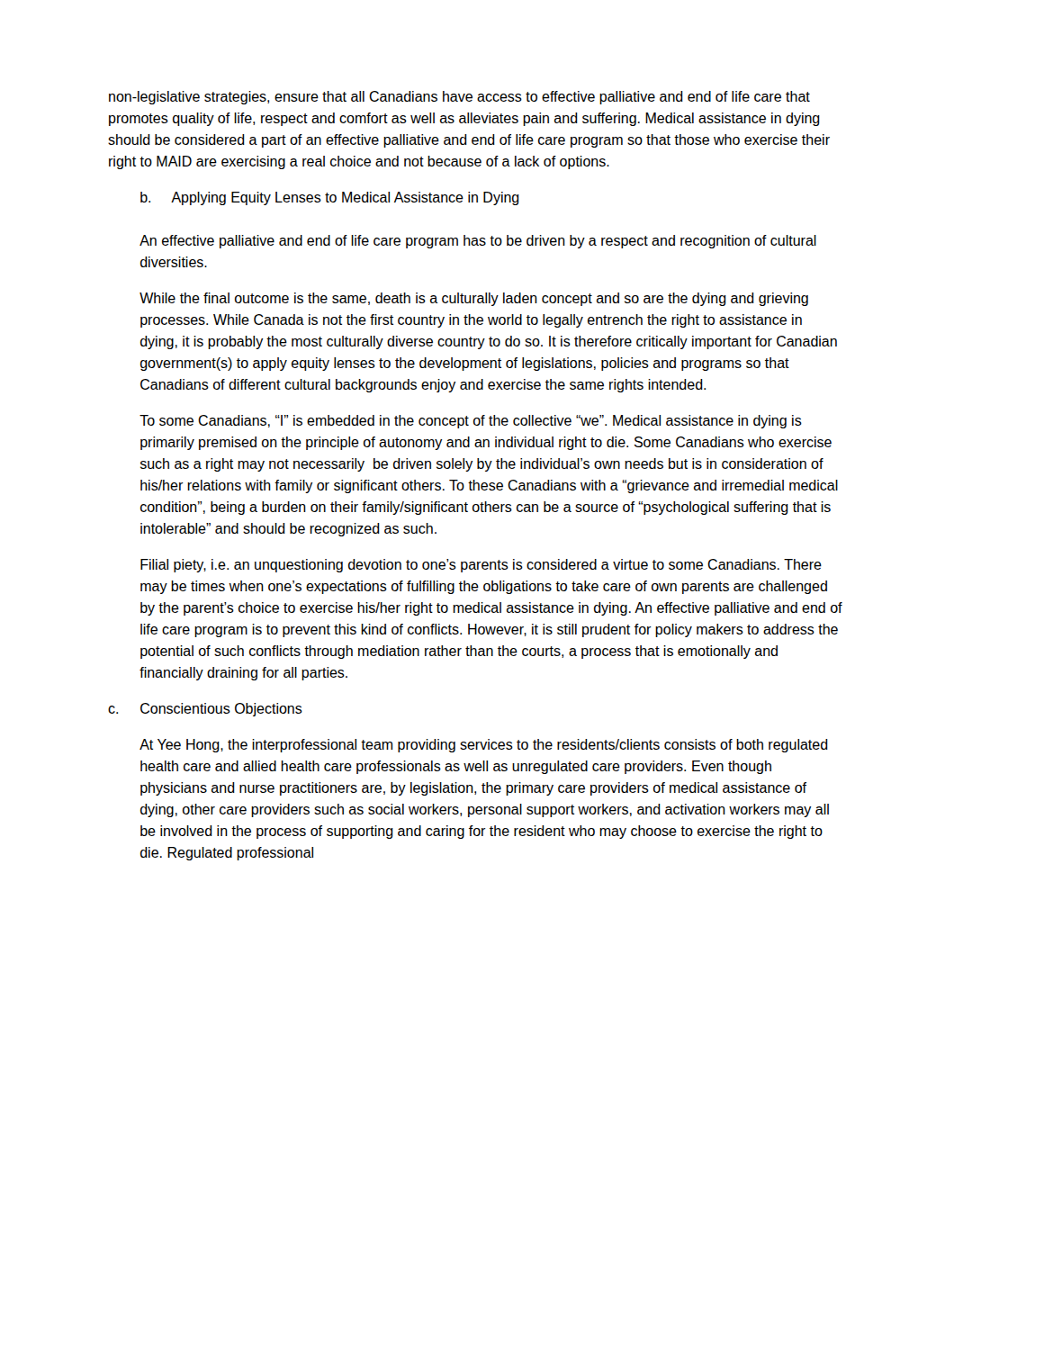non-legislative strategies, ensure that all Canadians have access to effective palliative and end of life care that promotes quality of life, respect and comfort as well as alleviates pain and suffering. Medical assistance in dying should be considered a part of an effective palliative and end of life care program so that those who exercise their right to MAID are exercising a real choice and not because of a lack of options.
b. Applying Equity Lenses to Medical Assistance in Dying
An effective palliative and end of life care program has to be driven by a respect and recognition of cultural diversities.
While the final outcome is the same, death is a culturally laden concept and so are the dying and grieving processes. While Canada is not the first country in the world to legally entrench the right to assistance in dying, it is probably the most culturally diverse country to do so. It is therefore critically important for Canadian government(s) to apply equity lenses to the development of legislations, policies and programs so that Canadians of different cultural backgrounds enjoy and exercise the same rights intended.
To some Canadians, “I” is embedded in the concept of the collective “we”. Medical assistance in dying is primarily premised on the principle of autonomy and an individual right to die. Some Canadians who exercise such as a right may not necessarily be driven solely by the individual’s own needs but is in consideration of his/her relations with family or significant others. To these Canadians with a “grievance and irremedial medical condition”, being a burden on their family/significant others can be a source of “psychological suffering that is intolerable” and should be recognized as such.
Filial piety, i.e. an unquestioning devotion to one’s parents is considered a virtue to some Canadians. There may be times when one’s expectations of fulfilling the obligations to take care of own parents are challenged by the parent’s choice to exercise his/her right to medical assistance in dying. An effective palliative and end of life care program is to prevent this kind of conflicts. However, it is still prudent for policy makers to address the potential of such conflicts through mediation rather than the courts, a process that is emotionally and financially draining for all parties.
c. Conscientious Objections
At Yee Hong, the interprofessional team providing services to the residents/clients consists of both regulated health care and allied health care professionals as well as unregulated care providers. Even though physicians and nurse practitioners are, by legislation, the primary care providers of medical assistance of dying, other care providers such as social workers, personal support workers, and activation workers may all be involved in the process of supporting and caring for the resident who may choose to exercise the right to die. Regulated professional